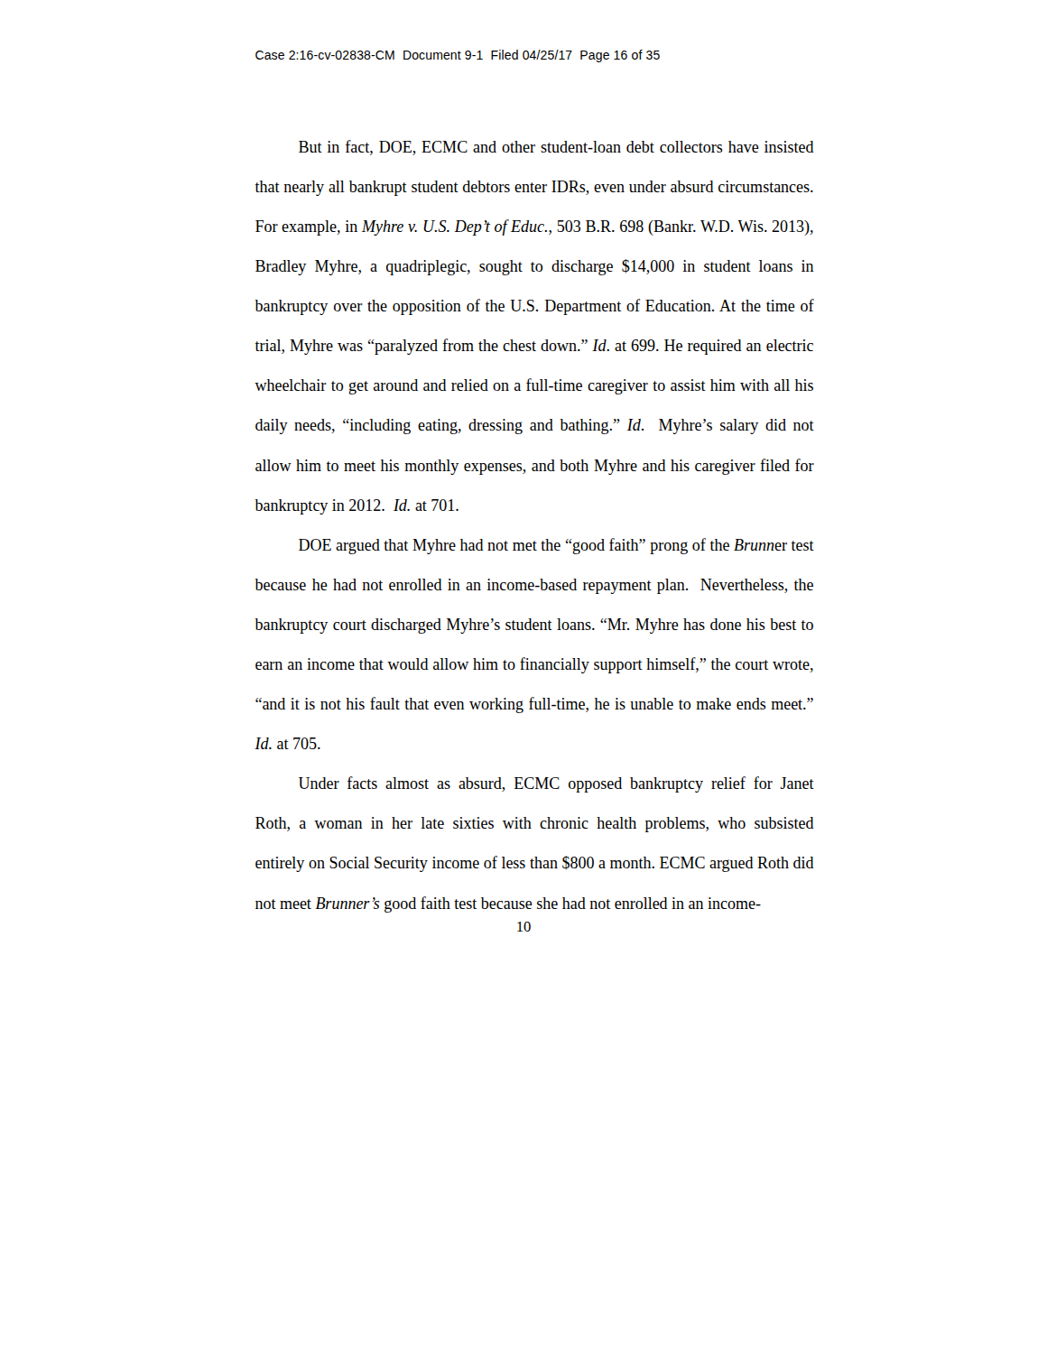Case 2:16-cv-02838-CM Document 9-1 Filed 04/25/17 Page 16 of 35
But in fact, DOE, ECMC and other student-loan debt collectors have insisted that nearly all bankrupt student debtors enter IDRs, even under absurd circumstances. For example, in Myhre v. U.S. Dep’t of Educ., 503 B.R. 698 (Bankr. W.D. Wis. 2013), Bradley Myhre, a quadriplegic, sought to discharge $14,000 in student loans in bankruptcy over the opposition of the U.S. Department of Education. At the time of trial, Myhre was “paralyzed from the chest down.” Id. at 699. He required an electric wheelchair to get around and relied on a full-time caregiver to assist him with all his daily needs, “including eating, dressing and bathing.” Id. Myhre’s salary did not allow him to meet his monthly expenses, and both Myhre and his caregiver filed for bankruptcy in 2012. Id. at 701.
DOE argued that Myhre had not met the “good faith” prong of the Brunner test because he had not enrolled in an income-based repayment plan. Nevertheless, the bankruptcy court discharged Myhre’s student loans. “Mr. Myhre has done his best to earn an income that would allow him to financially support himself,” the court wrote, “and it is not his fault that even working full-time, he is unable to make ends meet.” Id. at 705.
Under facts almost as absurd, ECMC opposed bankruptcy relief for Janet Roth, a woman in her late sixties with chronic health problems, who subsisted entirely on Social Security income of less than $800 a month. ECMC argued Roth did not meet Brunner’s good faith test because she had not enrolled in an income-
10